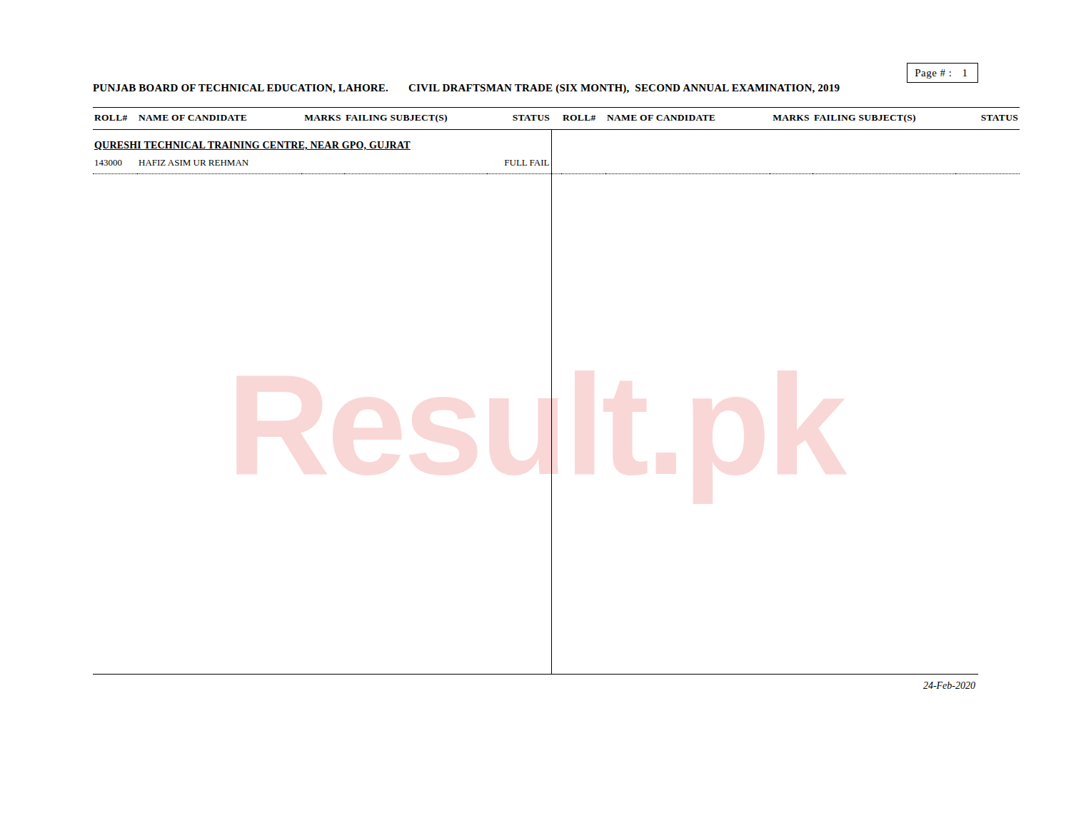Page # : 1
PUNJAB BOARD OF TECHNICAL EDUCATION, LAHORE. CIVIL DRAFTSMAN TRADE (SIX MONTH), SECOND ANNUAL EXAMINATION, 2019
Result.pk
| ROLL# | NAME OF CANDIDATE | MARKS | FAILING SUBJECT(S) | STATUS | | ROLL# | NAME OF CANDIDATE | MARKS | FAILING SUBJECT(S) | STATUS |
| --- | --- | --- | --- | --- | --- | --- | --- | --- | --- | --- |
| QURESHI TECHNICAL TRAINING CENTRE, NEAR GPO, GUJRAT | | |
| 143000 | HAFIZ ASIM UR REHMAN | | | FULL FAIL | | | | | | |
24-Feb-2020